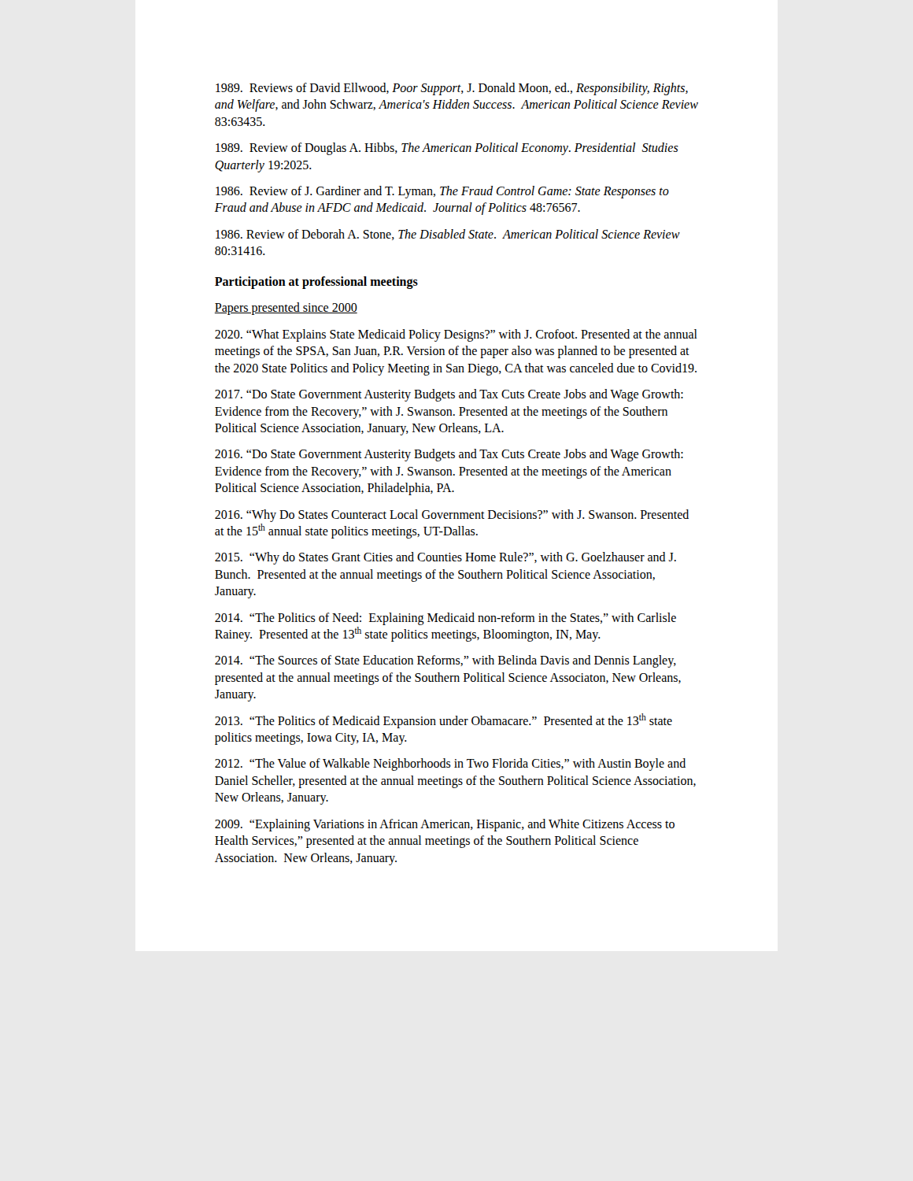1989. Reviews of David Ellwood, Poor Support, J. Donald Moon, ed., Responsibility, Rights, and Welfare, and John Schwarz, America's Hidden Success. American Political Science Review 83:63435.
1989. Review of Douglas A. Hibbs, The American Political Economy. Presidential Studies Quarterly 19:2025.
1986. Review of J. Gardiner and T. Lyman, The Fraud Control Game: State Responses to Fraud and Abuse in AFDC and Medicaid. Journal of Politics 48:76567.
1986. Review of Deborah A. Stone, The Disabled State. American Political Science Review 80:31416.
Participation at professional meetings
Papers presented since 2000
2020. “What Explains State Medicaid Policy Designs?” with J. Crofoot. Presented at the annual meetings of the SPSA, San Juan, P.R. Version of the paper also was planned to be presented at the 2020 State Politics and Policy Meeting in San Diego, CA that was canceled due to Covid19.
2017. “Do State Government Austerity Budgets and Tax Cuts Create Jobs and Wage Growth: Evidence from the Recovery,” with J. Swanson. Presented at the meetings of the Southern Political Science Association, January, New Orleans, LA.
2016. “Do State Government Austerity Budgets and Tax Cuts Create Jobs and Wage Growth: Evidence from the Recovery,” with J. Swanson. Presented at the meetings of the American Political Science Association, Philadelphia, PA.
2016. “Why Do States Counteract Local Government Decisions?” with J. Swanson. Presented at the 15th annual state politics meetings, UT-Dallas.
2015. “Why do States Grant Cities and Counties Home Rule?”, with G. Goelzhauser and J. Bunch. Presented at the annual meetings of the Southern Political Science Association, January.
2014. “The Politics of Need: Explaining Medicaid non-reform in the States,” with Carlisle Rainey. Presented at the 13th state politics meetings, Bloomington, IN, May.
2014. “The Sources of State Education Reforms,” with Belinda Davis and Dennis Langley, presented at the annual meetings of the Southern Political Science Associaton, New Orleans, January.
2013. “The Politics of Medicaid Expansion under Obamacare.” Presented at the 13th state politics meetings, Iowa City, IA, May.
2012. “The Value of Walkable Neighborhoods in Two Florida Cities,” with Austin Boyle and Daniel Scheller, presented at the annual meetings of the Southern Political Science Association, New Orleans, January.
2009. “Explaining Variations in African American, Hispanic, and White Citizens Access to Health Services,” presented at the annual meetings of the Southern Political Science Association. New Orleans, January.